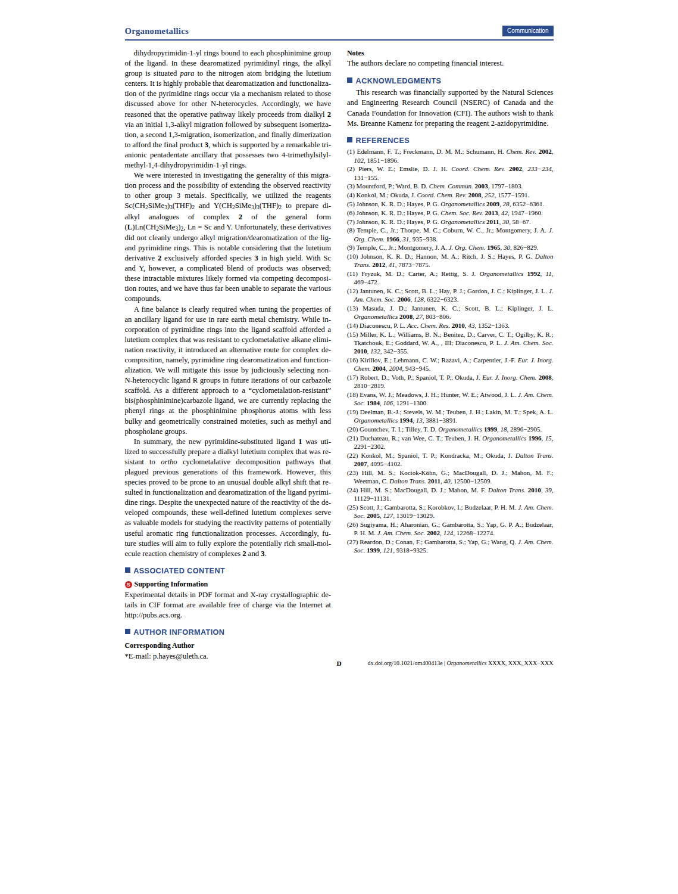Organometallics
Communication
dihydropyrimidin-1-yl rings bound to each phosphinimine group of the ligand. In these dearomatized pyrimidinyl rings, the alkyl group is situated para to the nitrogen atom bridging the lutetium centers. It is highly probable that dearomatization and functionalization of the pyrimidine rings occur via a mechanism related to those discussed above for other N-heterocycles. Accordingly, we have reasoned that the operative pathway likely proceeds from dialkyl 2 via an initial 1,3-alkyl migration followed by subsequent isomerization, a second 1,3-migration, isomerization, and finally dimerization to afford the final product 3, which is supported by a remarkable trianionic pentadentate ancillary that possesses two 4-trimethylsilylmethyl-1,4-dihydropyrimidin-1-yl rings.
We were interested in investigating the generality of this migration process and the possibility of extending the observed reactivity to other group 3 metals. Specifically, we utilized the reagents Sc(CH2SiMe3)3(THF)2 and Y(CH2SiMe3)3(THF)2 to prepare dialkyl analogues of complex 2 of the general form (L)Ln(CH2SiMe3)2, Ln = Sc and Y. Unfortunately, these derivatives did not cleanly undergo alkyl migration/dearomatization of the ligand pyrimidine rings. This is notable considering that the lutetium derivative 2 exclusively afforded species 3 in high yield. With Sc and Y, however, a complicated blend of products was observed; these intractable mixtures likely formed via competing decomposition routes, and we have thus far been unable to separate the various compounds.
A fine balance is clearly required when tuning the properties of an ancillary ligand for use in rare earth metal chemistry. While incorporation of pyrimidine rings into the ligand scaffold afforded a lutetium complex that was resistant to cyclometalative alkane elimination reactivity, it introduced an alternative route for complex decomposition, namely, pyrimidine ring dearomatization and functionalization. We will mitigate this issue by judiciously selecting non-N-heterocyclic ligand R groups in future iterations of our carbazole scaffold. As a different approach to a “cyclometalation-resistant” bis(phosphinimine)carbazole ligand, we are currently replacing the phenyl rings at the phosphinimine phosphorus atoms with less bulky and geometrically constrained moieties, such as methyl and phospholane groups.
In summary, the new pyrimidine-substituted ligand 1 was utilized to successfully prepare a dialkyl lutetium complex that was resistant to ortho cyclometalative decomposition pathways that plagued previous generations of this framework. However, this species proved to be prone to an unusual double alkyl shift that resulted in functionalization and dearomatization of the ligand pyrimidine rings. Despite the unexpected nature of the reactivity of the developed compounds, these well-defined lutetium complexes serve as valuable models for studying the reactivity patterns of potentially useful aromatic ring functionalization processes. Accordingly, future studies will aim to fully explore the potentially rich small-molecule reaction chemistry of complexes 2 and 3.
ASSOCIATED CONTENT
SSupporting Information
Experimental details in PDF format and X-ray crystallographic details in CIF format are available free of charge via the Internet at http://pubs.acs.org.
AUTHOR INFORMATION
Corresponding Author
*E-mail: p.hayes@uleth.ca.
Notes
The authors declare no competing financial interest.
ACKNOWLEDGMENTS
This research was financially supported by the Natural Sciences and Engineering Research Council (NSERC) of Canada and the Canada Foundation for Innovation (CFI). The authors wish to thank Ms. Breanne Kamenz for preparing the reagent 2-azidopyrimidine.
REFERENCES
(1) Edelmann, F. T.; Freckmann, D. M. M.; Schumann, H. Chem. Rev. 2002, 102, 1851−1896.
(2) Piers, W. E.; Emslie, D. J. H. Coord. Chem. Rev. 2002, 233−234, 131−155.
(3) Mountford, P.; Ward, B. D. Chem. Commun. 2003, 1797−1803.
(4) Konkol, M.; Okuda, J. Coord. Chem. Rev. 2008, 252, 1577−1591.
(5) Johnson, K. R. D.; Hayes, P. G. Organometallics 2009, 28, 6352−6361.
(6) Johnson, K. R. D.; Hayes, P. G. Chem. Soc. Rev. 2013, 42, 1947−1960.
(7) Johnson, K. R. D.; Hayes, P. G. Organometallics 2011, 30, 58−67.
(8) Temple, C., Jr.; Thorpe, M. C.; Coburn, W. C., Jr.; Montgomery, J. A. J. Org. Chem. 1966, 31, 935−938.
(9) Temple, C., Jr.; Montgomery, J. A. J. Org. Chem. 1965, 30, 826−829.
(10) Johnson, K. R. D.; Hannon, M. A.; Ritch, J. S.; Hayes, P. G. Dalton Trans. 2012, 41, 7873−7875.
(11) Fryzuk, M. D.; Carter, A.; Rettig, S. J. Organometallics 1992, 11, 469−472.
(12) Jantunen, K. C.; Scott, B. L.; Hay, P. J.; Gordon, J. C.; Kiplinger, J. L. J. Am. Chem. Soc. 2006, 128, 6322−6323.
(13) Masuda, J. D.; Jantunen, K. C.; Scott, B. L.; Kiplinger, J. L. Organometallics 2008, 27, 803−806.
(14) Diaconescu, P. L. Acc. Chem. Res. 2010, 43, 1352−1363.
(15) Miller, K. L.; Williams, B. N.; Benitez, D.; Carver, C. T.; Ogilby, K. R.; Tkatchouk, E.; Goddard, W. A., , III; Diaconescu, P. L. J. Am. Chem. Soc. 2010, 132, 342−355.
(16) Kirillov, E.; Lehmann, C. W.; Razavi, A.; Carpentier, J.-F. Eur. J. Inorg. Chem. 2004, 2004, 943−945.
(17) Robert, D.; Voth, P.; Spaniol, T. P.; Okuda, J. Eur. J. Inorg. Chem. 2008, 2810−2819.
(18) Evans, W. J.; Meadows, J. H.; Hunter, W. E.; Atwood, J. L. J. Am. Chem. Soc. 1984, 106, 1291−1300.
(19) Deelman, B.-J.; Stevels, W. M.; Teuben, J. H.; Lakin, M. T.; Spek, A. L. Organometallics 1994, 13, 3881−3891.
(20) Gountchev, T. I.; Tilley, T. D. Organometallics 1999, 18, 2896−2905.
(21) Duchateau, R.; van Wee, C. T.; Teuben, J. H. Organometallics 1996, 15, 2291−2302.
(22) Konkol, M.; Spaniol, T. P.; Kondracka, M.; Okuda, J. Dalton Trans. 2007, 4095−4102.
(23) Hill, M. S.; Kociok-Köhn, G.; MacDougall, D. J.; Mahon, M. F.; Weetman, C. Dalton Trans. 2011, 40, 12500−12509.
(24) Hill, M. S.; MacDougall, D. J.; Mahon, M. F. Dalton Trans. 2010, 39, 11129−11131.
(25) Scott, J.; Gambarotta, S.; Korobkov, I.; Budzelaar, P. H. M. J. Am. Chem. Soc. 2005, 127, 13019−13029.
(26) Sugiyama, H.; Aharonian, G.; Gambarotta, S.; Yap, G. P. A.; Budzelaar, P. H. M. J. Am. Chem. Soc. 2002, 124, 12268−12274.
(27) Reardon, D.; Conan, F.; Gambarotta, S.; Yap, G.; Wang, Q. J. Am. Chem. Soc. 1999, 121, 9318−9325.
D
dx.doi.org/10.1021/om400413e | Organometallics XXXX, XXX, XXX−XXX